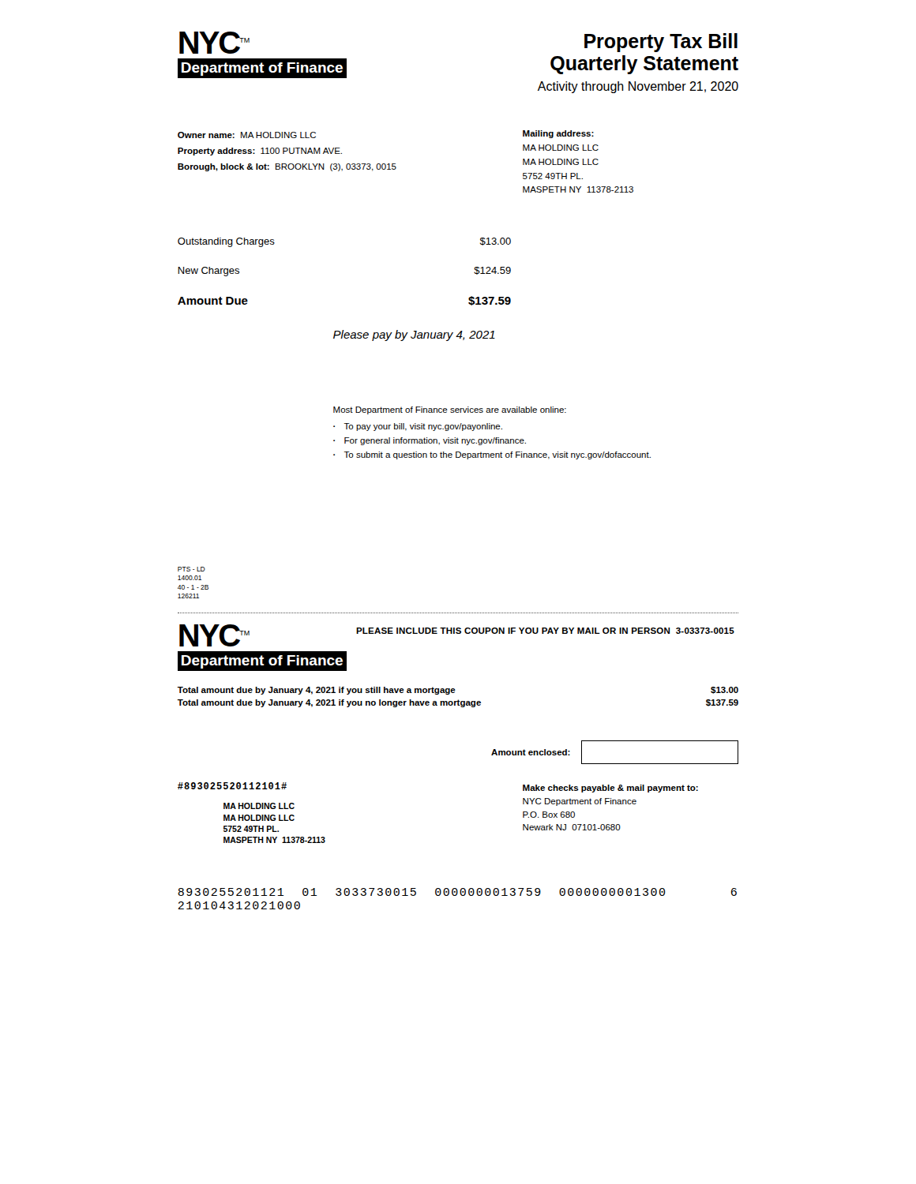NYCTM
Department of Finance
Property Tax Bill
Quarterly Statement
Activity through November 21, 2020
Owner name: MA HOLDING LLC
Property address: 1100 PUTNAM AVE.
Borough, block & lot: BROOKLYN (3), 03373, 0015
Mailing address:
MA HOLDING LLC
MA HOLDING LLC
5752 49TH PL.
MASPETH NY 11378-2113
Outstanding Charges
$13.00
New Charges
$124.59
Amount Due
$137.59
Please pay by January 4, 2021
Most Department of Finance services are available online:
To pay your bill, visit nyc.gov/payonline.
For general information, visit nyc.gov/finance.
To submit a question to the Department of Finance, visit nyc.gov/dofaccount.
PTS - LD
1400.01
40 - 1 - 2B
126211
NYCTM
Department of Finance
PLEASE INCLUDE THIS COUPON IF YOU PAY BY MAIL OR IN PERSON 3-03373-0015
Total amount due by January 4, 2021 if you still have a mortgage
$13.00
Total amount due by January 4, 2021 if you no longer have a mortgage
$137.59
Amount enclosed:
#893025520112101#
MA HOLDING LLC
MA HOLDING LLC
5752 49TH PL.
MASPETH NY 11378-2113
Make checks payable & mail payment to:
NYC Department of Finance
P.O. Box 680
Newark NJ 07101-0680
8930255201121 01 3033730015 0000000013759 0000000001300 210104312021000 6